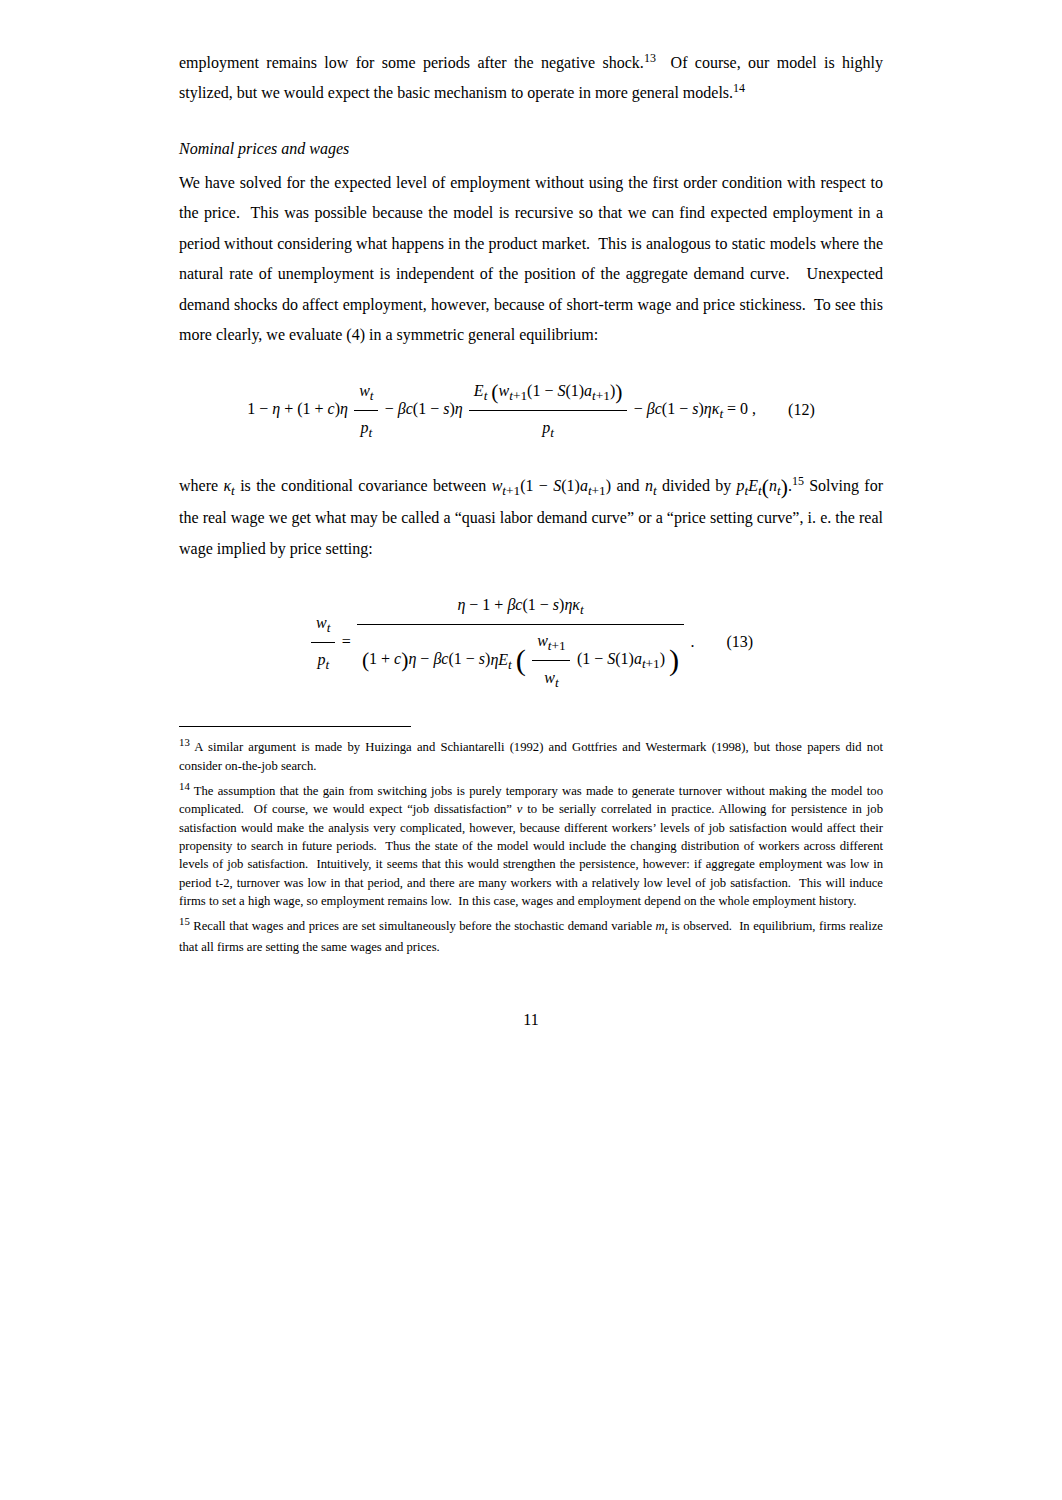employment remains low for some periods after the negative shock.13 Of course, our model is highly stylized, but we would expect the basic mechanism to operate in more general models.14
Nominal prices and wages
We have solved for the expected level of employment without using the first order condition with respect to the price. This was possible because the model is recursive so that we can find expected employment in a period without considering what happens in the product market. This is analogous to static models where the natural rate of unemployment is independent of the position of the aggregate demand curve. Unexpected demand shocks do affect employment, however, because of short-term wage and price stickiness. To see this more clearly, we evaluate (4) in a symmetric general equilibrium:
1 − η + (1 + c)η wt pt − βc(1 − s)η Et (wt+1(1 − S(1)at+1)) pt − βc(1 − s)ηκt = 0 , (12)
where κt is the conditional covariance between wt+1(1 − S(1)at+1) and nt divided by ptEt(nt).15 Solving for the real wage we get what may be called a “quasi labor demand curve” or a “price setting curve”, i. e. the real wage implied by price setting:
wt pt = η − 1 + βc(1 − s)ηκt (1 + c) η − βc(1 − s)ηEt ( wt+1 wt (1 − S(1)at+1) ) . (13)
13 A similar argument is made by Huizinga and Schiantarelli (1992) and Gottfries and Westermark (1998), but those papers did not consider on-the-job search.
14 The assumption that the gain from switching jobs is purely temporary was made to generate turnover without making the model too complicated. Of course, we would expect “job dissatisfaction” ν to be serially correlated in practice. Allowing for persistence in job satisfaction would make the analysis very complicated, however, because different workers’ levels of job satisfaction would affect their propensity to search in future periods. Thus the state of the model would include the changing distribution of workers across different levels of job satisfaction. Intuitively, it seems that this would strengthen the persistence, however: if aggregate employment was low in period t-2, turnover was low in that period, and there are many workers with a relatively low level of job satisfaction. This will induce firms to set a high wage, so employment remains low. In this case, wages and employment depend on the whole employment history.
15 Recall that wages and prices are set simultaneously before the stochastic demand variable mt is observed. In equilibrium, firms realize that all firms are setting the same wages and prices.
11